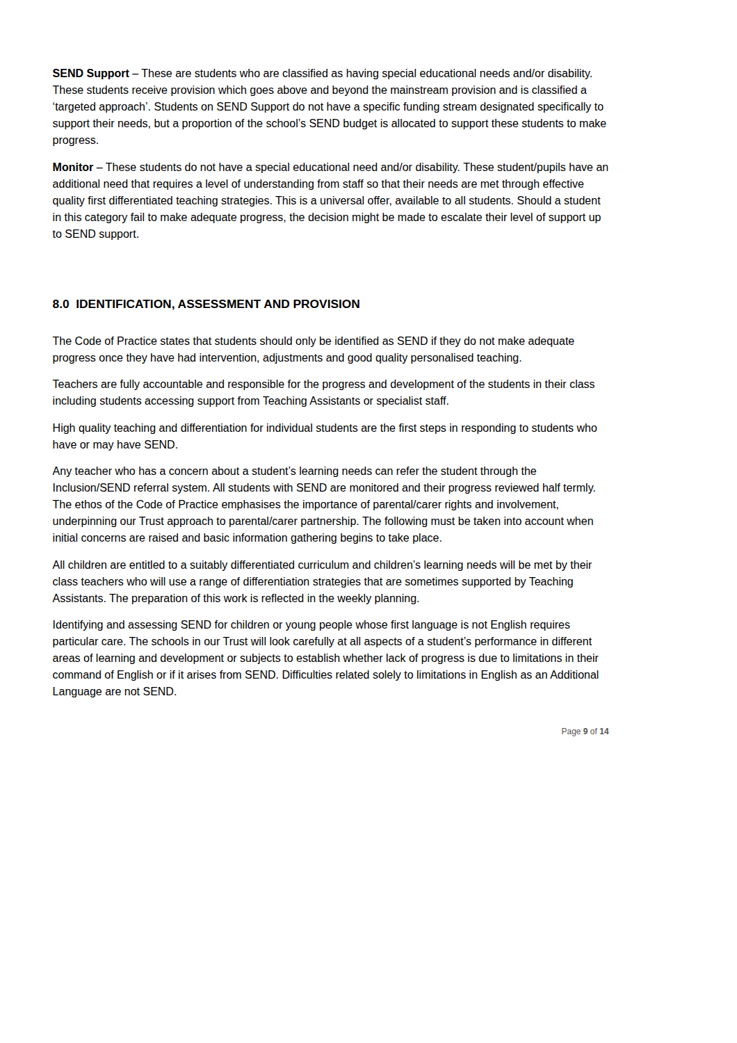SEND Support – These are students who are classified as having special educational needs and/or disability. These students receive provision which goes above and beyond the mainstream provision and is classified a ‘targeted approach’. Students on SEND Support do not have a specific funding stream designated specifically to support their needs, but a proportion of the school’s SEND budget is allocated to support these students to make progress.
Monitor – These students do not have a special educational need and/or disability. These student/pupils have an additional need that requires a level of understanding from staff so that their needs are met through effective quality first differentiated teaching strategies. This is a universal offer, available to all students. Should a student in this category fail to make adequate progress, the decision might be made to escalate their level of support up to SEND support.
8.0 IDENTIFICATION, ASSESSMENT AND PROVISION
The Code of Practice states that students should only be identified as SEND if they do not make adequate progress once they have had intervention, adjustments and good quality personalised teaching.
Teachers are fully accountable and responsible for the progress and development of the students in their class including students accessing support from Teaching Assistants or specialist staff.
High quality teaching and differentiation for individual students are the first steps in responding to students who have or may have SEND.
Any teacher who has a concern about a student’s learning needs can refer the student through the Inclusion/SEND referral system. All students with SEND are monitored and their progress reviewed half termly. The ethos of the Code of Practice emphasises the importance of parental/carer rights and involvement, underpinning our Trust approach to parental/carer partnership. The following must be taken into account when initial concerns are raised and basic information gathering begins to take place.
All children are entitled to a suitably differentiated curriculum and children’s learning needs will be met by their class teachers who will use a range of differentiation strategies that are sometimes supported by Teaching Assistants. The preparation of this work is reflected in the weekly planning.
Identifying and assessing SEND for children or young people whose first language is not English requires particular care. The schools in our Trust will look carefully at all aspects of a student’s performance in different areas of learning and development or subjects to establish whether lack of progress is due to limitations in their command of English or if it arises from SEND. Difficulties related solely to limitations in English as an Additional Language are not SEND.
Page 9 of 14